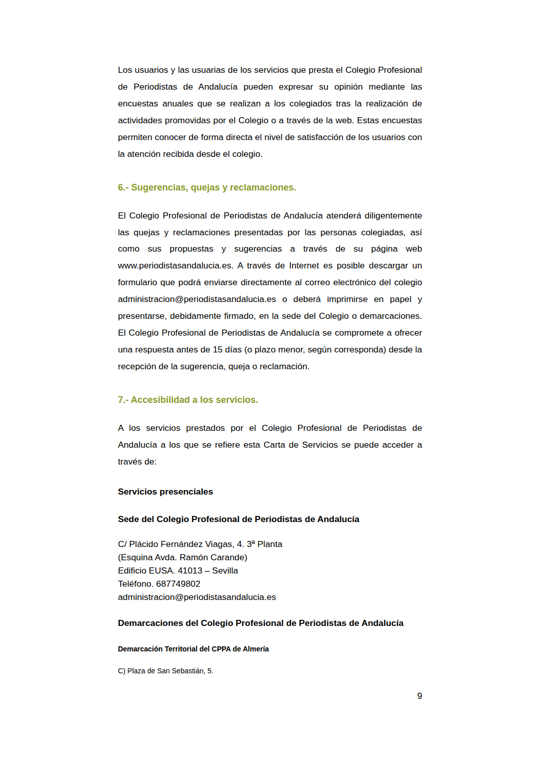Los usuarios y las usuarias de los servicios que presta el Colegio Profesional de Periodistas de Andalucía pueden expresar su opinión mediante las encuestas anuales que se realizan a los colegiados tras la realización de actividades promovidas por el Colegio o a través de la web. Estas encuestas permiten conocer de forma directa el nivel de satisfacción de los usuarios con la atención recibida desde el colegio.
6.- Sugerencias, quejas y reclamaciones.
El Colegio Profesional de Periodistas de Andalucía atenderá diligentemente las quejas y reclamaciones presentadas por las personas colegiadas, así como sus propuestas y sugerencias a través de su página web www.periodistasandalucia.es. A través de Internet es posible descargar un formulario que podrá enviarse directamente al correo electrónico del colegio administracion@periodistasandalucia.es o deberá imprimirse en papel y presentarse, debidamente firmado, en la sede del Colegio o demarcaciones. El Colegio Profesional de Periodistas de Andalucía se compromete a ofrecer una respuesta antes de 15 días (o plazo menor, según corresponda) desde la recepción de la sugerencia, queja o reclamación.
7.- Accesibilidad a los servicios.
A los servicios prestados por el Colegio Profesional de Periodistas de Andalucía a los que se refiere esta Carta de Servicios se puede acceder a través de:
Servicios presenciales
Sede del Colegio Profesional de Periodistas de Andalucía
C/ Plácido Fernández Viagas, 4. 3ª Planta
(Esquina Avda. Ramón Carande)
Edificio EUSA. 41013 – Sevilla
Teléfono. 687749802
administracion@periodistasandalucia.es
Demarcaciones del Colegio Profesional de Periodistas de Andalucía
Demarcación Territorial del CPPA de Almería
C) Plaza de San Sebastián, 5.
9